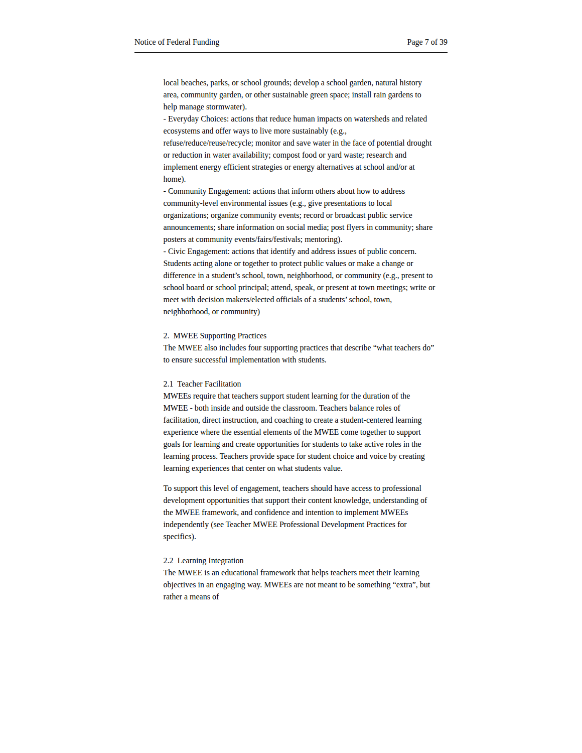Notice of Federal Funding
Page 7 of 39
local beaches, parks, or school grounds; develop a school garden, natural history area, community garden, or other sustainable green space; install rain gardens to help manage stormwater).
- Everyday Choices: actions that reduce human impacts on watersheds and related ecosystems and offer ways to live more sustainably (e.g., refuse/reduce/reuse/recycle; monitor and save water in the face of potential drought or reduction in water availability; compost food or yard waste; research and implement energy efficient strategies or energy alternatives at school and/or at home).
- Community Engagement: actions that inform others about how to address community-level environmental issues (e.g., give presentations to local organizations; organize community events; record or broadcast public service announcements; share information on social media; post flyers in community; share posters at community events/fairs/festivals; mentoring).
- Civic Engagement: actions that identify and address issues of public concern. Students acting alone or together to protect public values or make a change or difference in a student’s school, town, neighborhood, or community (e.g., present to school board or school principal; attend, speak, or present at town meetings; write or meet with decision makers/elected officials of a students’ school, town, neighborhood, or community)
2. MWEE Supporting Practices
The MWEE also includes four supporting practices that describe “what teachers do” to ensure successful implementation with students.
2.1 Teacher Facilitation
MWEEs require that teachers support student learning for the duration of the MWEE - both inside and outside the classroom. Teachers balance roles of facilitation, direct instruction, and coaching to create a student-centered learning experience where the essential elements of the MWEE come together to support goals for learning and create opportunities for students to take active roles in the learning process. Teachers provide space for student choice and voice by creating learning experiences that center on what students value.
To support this level of engagement, teachers should have access to professional development opportunities that support their content knowledge, understanding of the MWEE framework, and confidence and intention to implement MWEEs independently (see Teacher MWEE Professional Development Practices for specifics).
2.2 Learning Integration
The MWEE is an educational framework that helps teachers meet their learning objectives in an engaging way. MWEEs are not meant to be something “extra”, but rather a means of